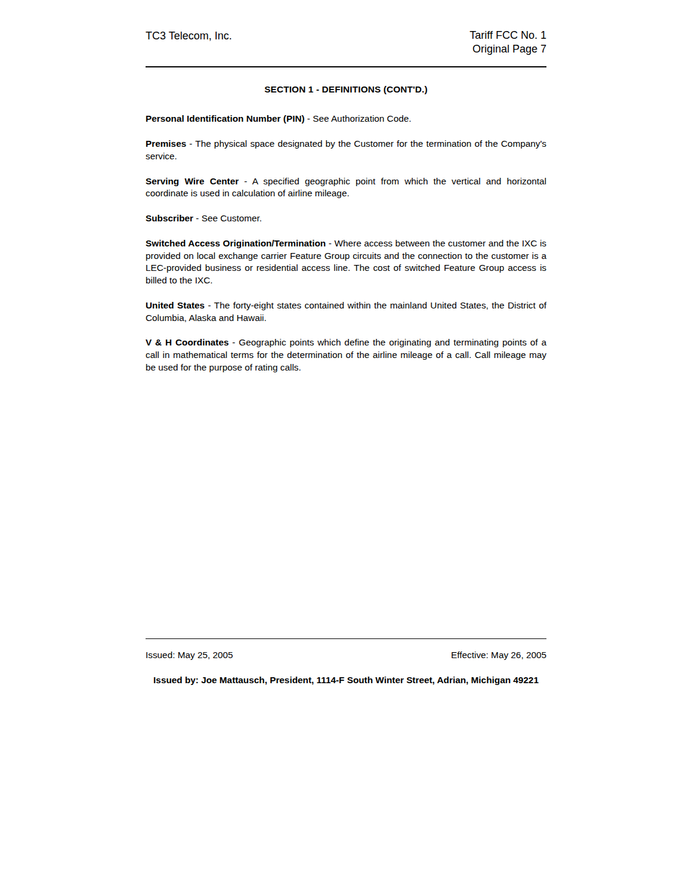TC3 Telecom, Inc.
Tariff FCC No. 1
Original Page 7
SECTION 1 - DEFINITIONS (CONT'D.)
Personal Identification Number (PIN) - See Authorization Code.
Premises - The physical space designated by the Customer for the termination of the Company's service.
Serving Wire Center - A specified geographic point from which the vertical and horizontal coordinate is used in calculation of airline mileage.
Subscriber - See Customer.
Switched Access Origination/Termination - Where access between the customer and the IXC is provided on local exchange carrier Feature Group circuits and the connection to the customer is a LEC-provided business or residential access line. The cost of switched Feature Group access is billed to the IXC.
United States - The forty-eight states contained within the mainland United States, the District of Columbia, Alaska and Hawaii.
V & H Coordinates - Geographic points which define the originating and terminating points of a call in mathematical terms for the determination of the airline mileage of a call. Call mileage may be used for the purpose of rating calls.
Issued: May 25, 2005 Effective: May 26, 2005
Issued by: Joe Mattausch, President, 1114-F South Winter Street, Adrian, Michigan 49221